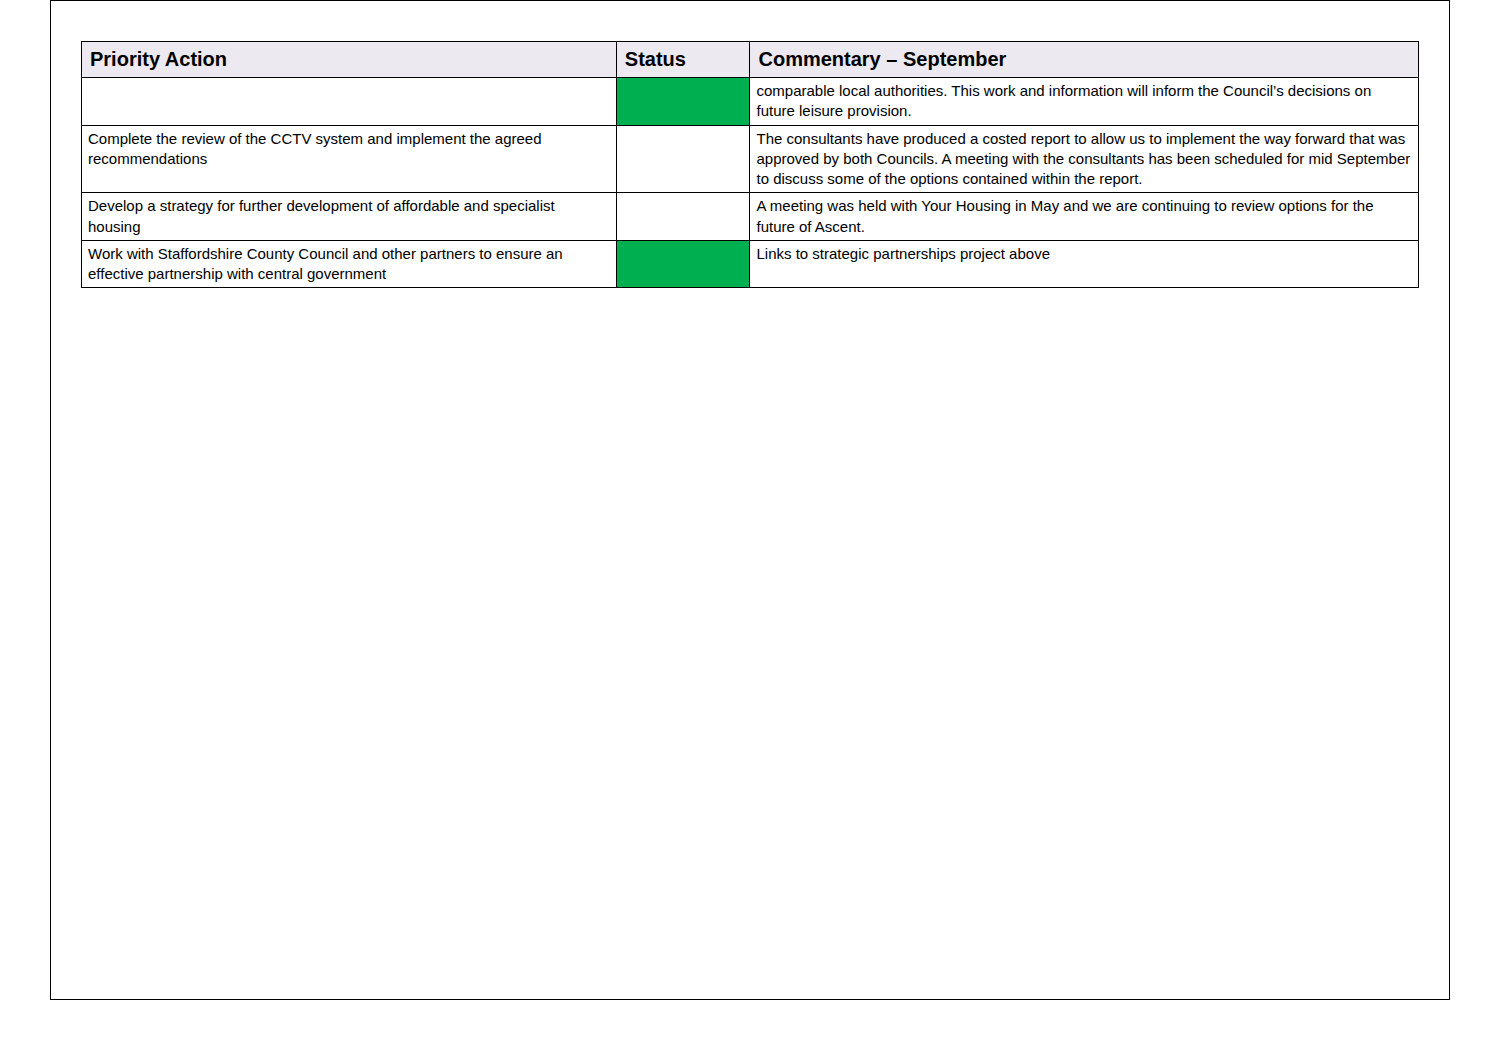| Priority Action | Status | Commentary – September |
| --- | --- | --- |
| | | comparable local authorities. This work and information will inform the Council’s decisions on future leisure provision. |
| Complete the review of the CCTV system and implement the agreed recommendations | | The consultants have produced a costed report to allow us to implement the way forward that was approved by both Councils. A meeting with the consultants has been scheduled for mid September to discuss some of the options contained within the report. |
| Develop a strategy for further development of affordable and specialist housing | | A meeting was held with Your Housing in May and we are continuing to review options for the future of Ascent. |
| Work with Staffordshire County Council and other partners to ensure an effective partnership with central government | | Links to strategic partnerships project above |